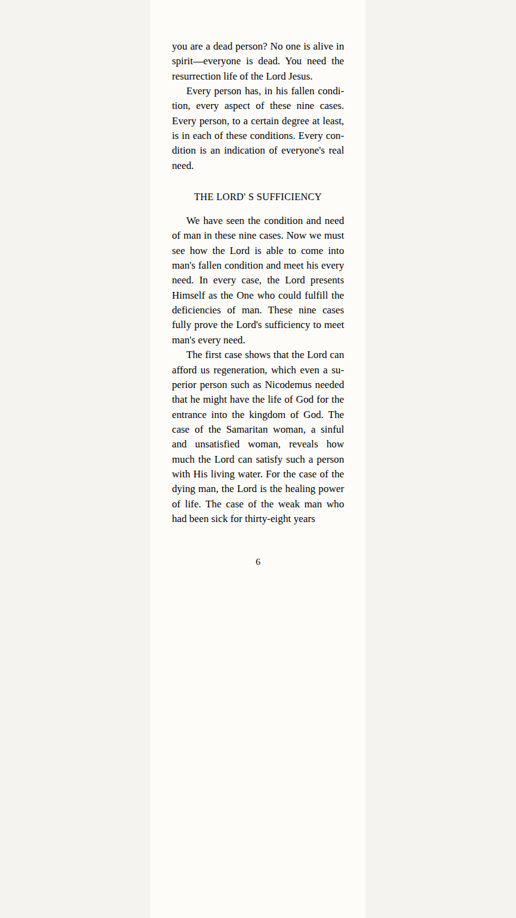you are a dead person? No one is alive in spirit—everyone is dead. You need the resurrection life of the Lord Jesus.
Every person has, in his fallen condition, every aspect of these nine cases. Every person, to a certain degree at least, is in each of these conditions. Every condition is an indication of everyone's real need.
The Lord' s Sufficiency
We have seen the condition and need of man in these nine cases. Now we must see how the Lord is able to come into man's fallen condition and meet his every need. In every case, the Lord presents Himself as the One who could fulfill the deficiencies of man. These nine cases fully prove the Lord's sufficiency to meet man's every need.
The first case shows that the Lord can afford us regeneration, which even a superior person such as Nicodemus needed that he might have the life of God for the entrance into the kingdom of God. The case of the Samaritan woman, a sinful and unsatisfied woman, reveals how much the Lord can satisfy such a person with His living water. For the case of the dying man, the Lord is the healing power of life. The case of the weak man who had been sick for thirty-eight years
6